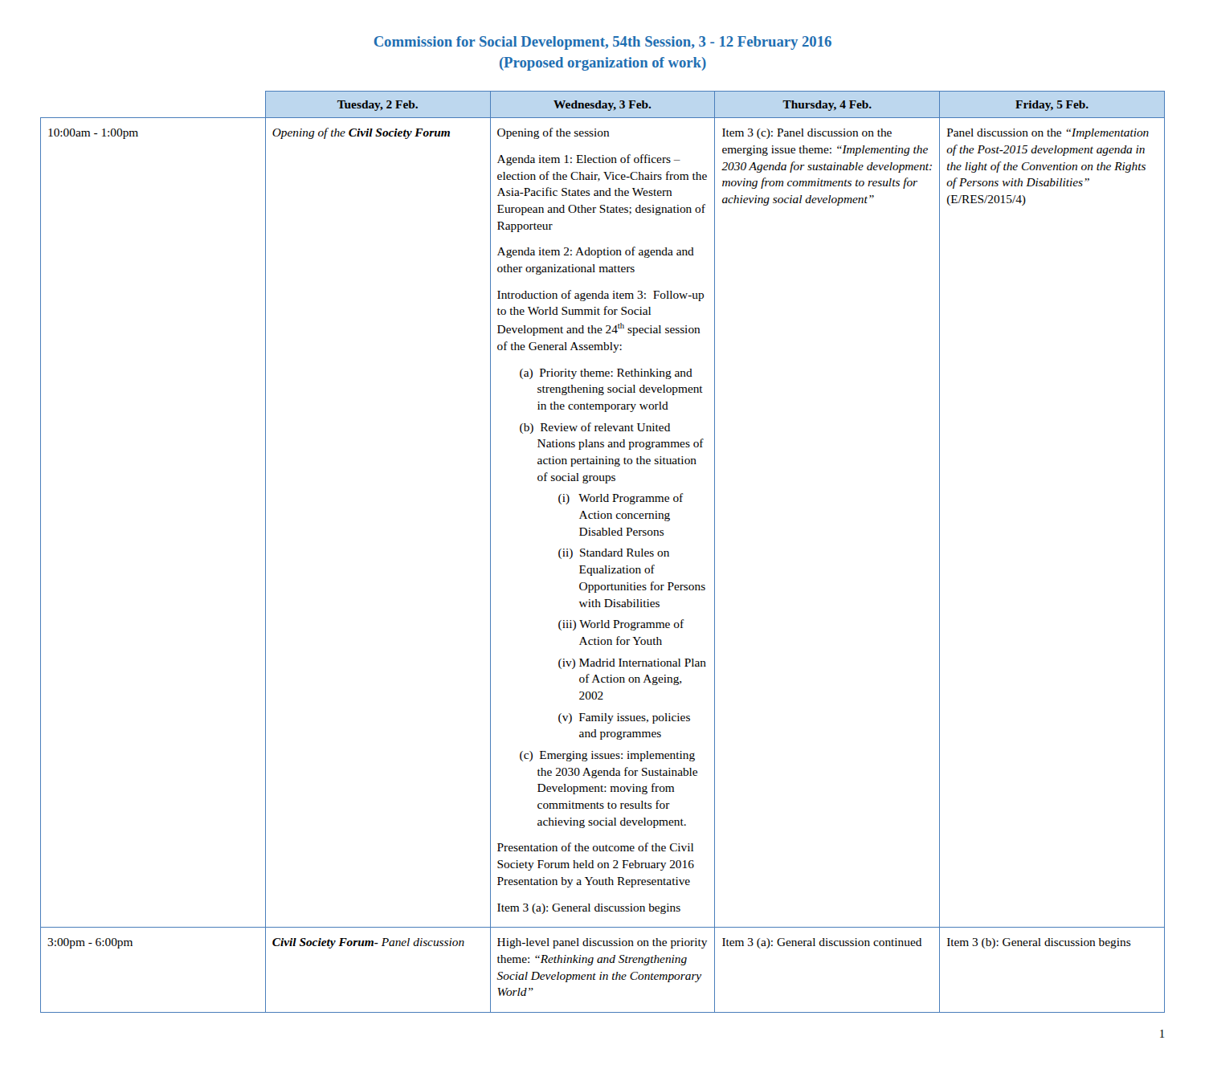Commission for Social Development, 54th Session, 3 - 12 February 2016
(Proposed organization of work)
| | Tuesday, 2 Feb. | Wednesday, 3 Feb. | Thursday, 4 Feb. | Friday, 5 Feb. |
| --- | --- | --- | --- | --- |
| 10:00am - 1:00pm | Opening of the Civil Society Forum | Opening of the session Agenda item 1: Election of officers – election of the Chair, Vice-Chairs from the Asia-Pacific States and the Western European and Other States; designation of Rapporteur Agenda item 2: Adoption of agenda and other organizational matters Introduction of agenda item 3: Follow-up to the World Summit for Social Development and the 24 th special session of the General Assembly: (a) Priority theme: Rethinking and strengthening social development in the contemporary world (b) Review of relevant United Nations plans and programmes of action pertaining to the situation of social groups (i) World Programme of Action concerning Disabled Persons (ii) Standard Rules on Equalization of Opportunities for Persons with Disabilities (iii) World Programme of Action for Youth (iv) Madrid International Plan of Action on Ageing, 2002 (v) Family issues, policies and programmes (c) Emerging issues: implementing the 2030 Agenda for Sustainable Development: moving from commitments to results for achieving social development. Presentation of the outcome of the Civil Society Forum held on 2 February 2016 Presentation by a Youth Representative Item 3 (a): General discussion begins | Item 3 (c): Panel discussion on the emerging issue theme: “Implementing the 2030 Agenda for sustainable development: moving from commitments to results for achieving social development” | Panel discussion on the “Implementation of the Post-2015 development agenda in the light of the Convention on the Rights of Persons with Disabilities” (E/RES/2015/4) |
| 3:00pm - 6:00pm | Civil Society Forum- Panel discussion | High-level panel discussion on the priority theme: “Rethinking and Strengthening Social Development in the Contemporary World” | Item 3 (a): General discussion continued | Item 3 (b): General discussion begins |
1